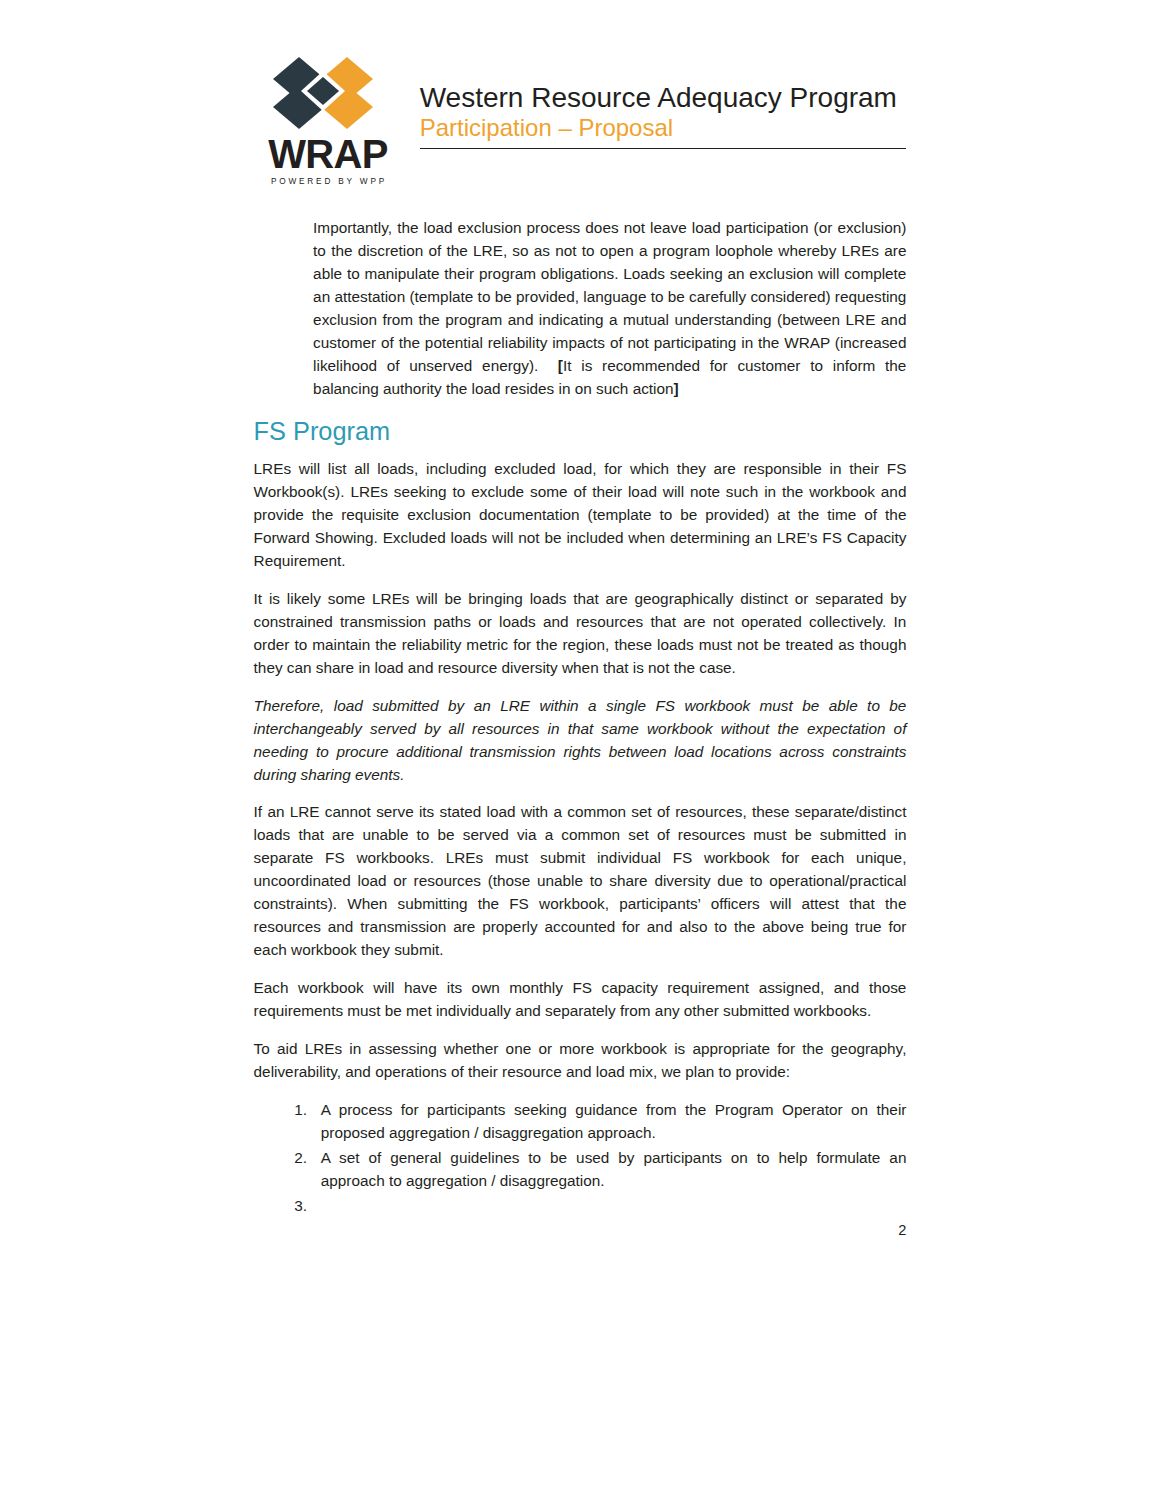WRAP
POWERED BY WPP
Western Resource Adequacy Program
Participation – Proposal
Importantly, the load exclusion process does not leave load participation (or exclusion) to the discretion of the LRE, so as not to open a program loophole whereby LREs are able to manipulate their program obligations. Loads seeking an exclusion will complete an attestation (template to be provided, language to be carefully considered) requesting exclusion from the program and indicating a mutual understanding (between LRE and customer of the potential reliability impacts of not participating in the WRAP (increased likelihood of unserved energy). [It is recommended for customer to inform the balancing authority the load resides in on such action]
FS Program
LREs will list all loads, including excluded load, for which they are responsible in their FS Workbook(s). LREs seeking to exclude some of their load will note such in the workbook and provide the requisite exclusion documentation (template to be provided) at the time of the Forward Showing. Excluded loads will not be included when determining an LRE’s FS Capacity Requirement.
It is likely some LREs will be bringing loads that are geographically distinct or separated by constrained transmission paths or loads and resources that are not operated collectively. In order to maintain the reliability metric for the region, these loads must not be treated as though they can share in load and resource diversity when that is not the case.
Therefore, load submitted by an LRE within a single FS workbook must be able to be interchangeably served by all resources in that same workbook without the expectation of needing to procure additional transmission rights between load locations across constraints during sharing events.
If an LRE cannot serve its stated load with a common set of resources, these separate/distinct loads that are unable to be served via a common set of resources must be submitted in separate FS workbooks. LREs must submit individual FS workbook for each unique, uncoordinated load or resources (those unable to share diversity due to operational/practical constraints). When submitting the FS workbook, participants’ officers will attest that the resources and transmission are properly accounted for and also to the above being true for each workbook they submit.
Each workbook will have its own monthly FS capacity requirement assigned, and those requirements must be met individually and separately from any other submitted workbooks.
To aid LREs in assessing whether one or more workbook is appropriate for the geography, deliverability, and operations of their resource and load mix, we plan to provide:
A process for participants seeking guidance from the Program Operator on their proposed aggregation / disaggregation approach.
A set of general guidelines to be used by participants on to help formulate an approach to aggregation / disaggregation.
2